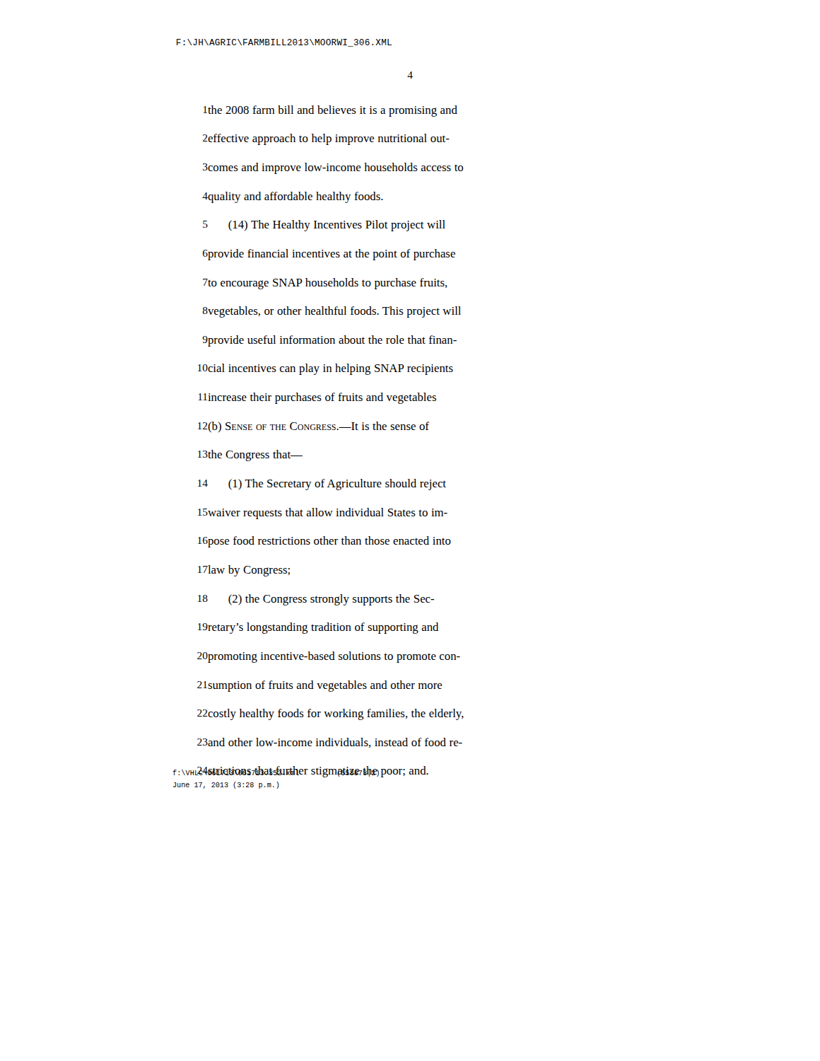F:\JH\AGRIC\FARMBILL2013\MOORWI_306.XML
4
| 1 | the 2008 farm bill and believes it is a promising and |
| 2 | effective approach to help improve nutritional out- |
| 3 | comes and improve low-income households access to |
| 4 | quality and affordable healthy foods. |
| 5 | (14) The Healthy Incentives Pilot project will |
| 6 | provide financial incentives at the point of purchase |
| 7 | to encourage SNAP households to purchase fruits, |
| 8 | vegetables, or other healthful foods. This project will |
| 9 | provide useful information about the role that finan- |
| 10 | cial incentives can play in helping SNAP recipients |
| 11 | increase their purchases of fruits and vegetables |
| 12 | (b) Sense of the Congress. —It is the sense of |
| 13 | the Congress that— |
| 14 | (1) The Secretary of Agriculture should reject |
| 15 | waiver requests that allow individual States to im- |
| 16 | pose food restrictions other than those enacted into |
| 17 | law by Congress; |
| 18 | (2) the Congress strongly supports the Sec- |
| 19 | retary’s longstanding tradition of supporting and |
| 20 | promoting incentive-based solutions to promote con- |
| 21 | sumption of fruits and vegetables and other more |
| 22 | costly healthy foods for working families, the elderly, |
| 23 | and other low-income individuals, instead of food re- |
| 24 | strictions that further stigmatize the poor; and. |
f:\VHLC\061713\061713.352.xml (553873|2)
June 17, 2013 (3:28 p.m.)